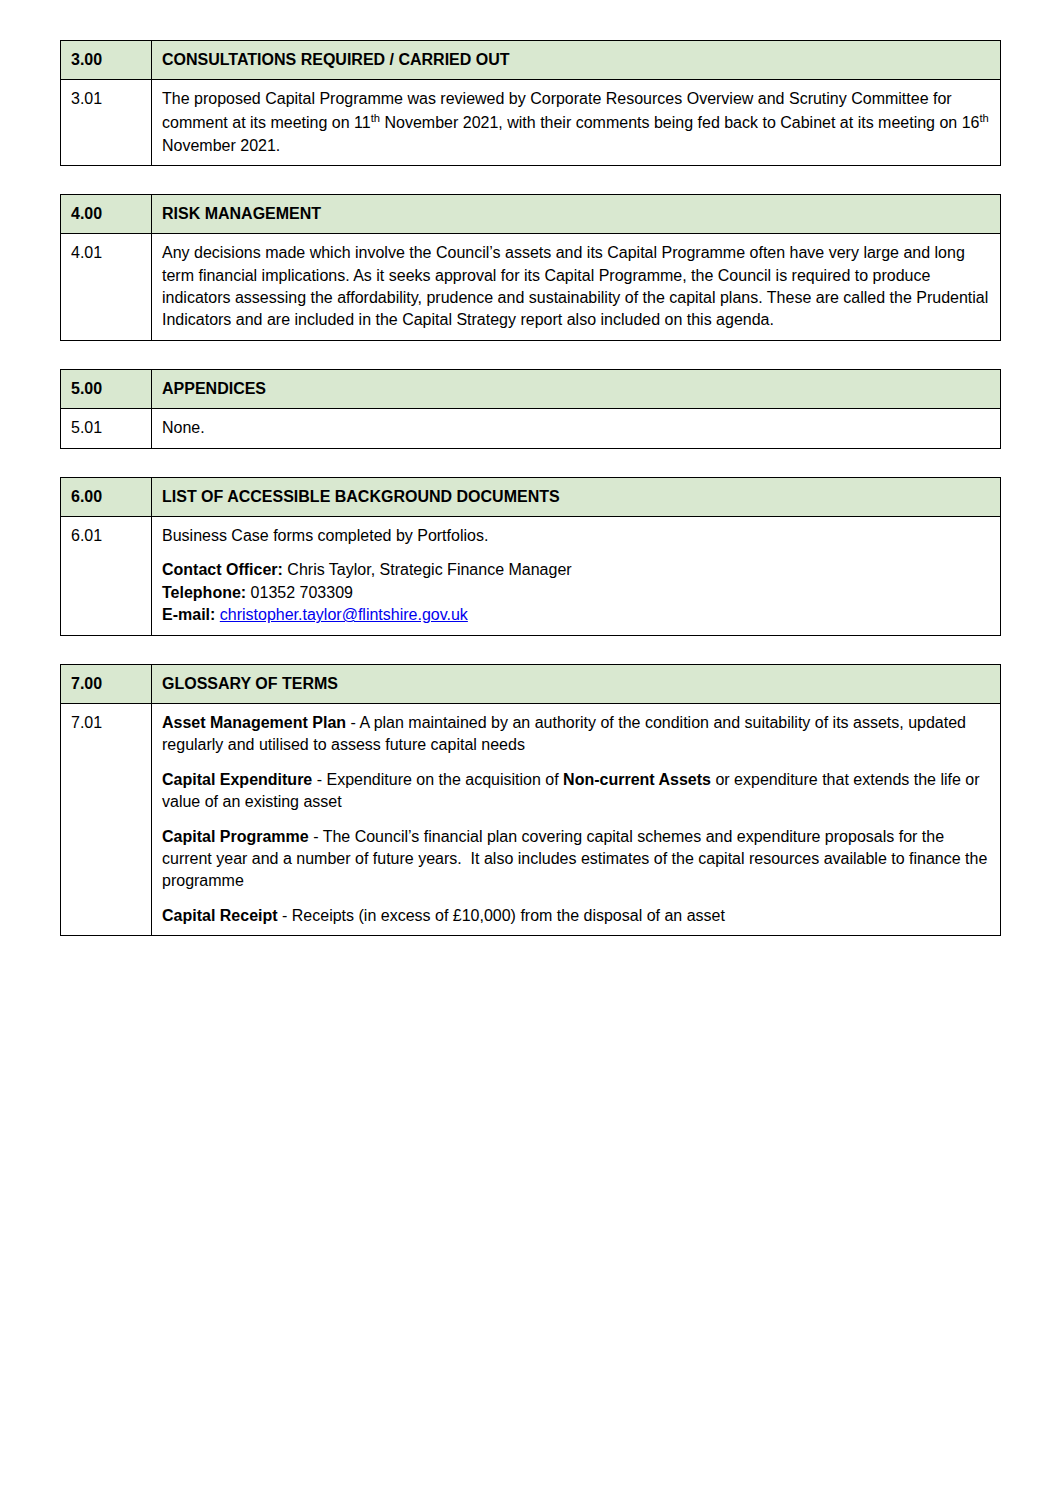| 3.00 | CONSULTATIONS REQUIRED / CARRIED OUT |
| 3.01 | The proposed Capital Programme was reviewed by Corporate Resources Overview and Scrutiny Committee for comment at its meeting on 11 th November 2021, with their comments being fed back to Cabinet at its meeting on 16 th November 2021. |
| 4.00 | RISK MANAGEMENT |
| 4.01 | Any decisions made which involve the Council’s assets and its Capital Programme often have very large and long term financial implications. As it seeks approval for its Capital Programme, the Council is required to produce indicators assessing the affordability, prudence and sustainability of the capital plans. These are called the Prudential Indicators and are included in the Capital Strategy report also included on this agenda. |
| 5.00 | APPENDICES |
| 5.01 | None. |
| 6.00 | LIST OF ACCESSIBLE BACKGROUND DOCUMENTS |
| 6.01 | Business Case forms completed by Portfolios. Contact Officer: Chris Taylor, Strategic Finance Manager Telephone: 01352 703309 E-mail: christopher.taylor@flintshire.gov.uk |
| 7.00 | GLOSSARY OF TERMS |
| 7.01 | Asset Management Plan - A plan maintained by an authority of the condition and suitability of its assets, updated regularly and utilised to assess future capital needs Capital Expenditure - Expenditure on the acquisition of Non-current Assets or expenditure that extends the life or value of an existing asset Capital Programme - The Council’s financial plan covering capital schemes and expenditure proposals for the current year and a number of future years. It also includes estimates of the capital resources available to finance the programme Capital Receipt - Receipts (in excess of £10,000) from the disposal of an asset |